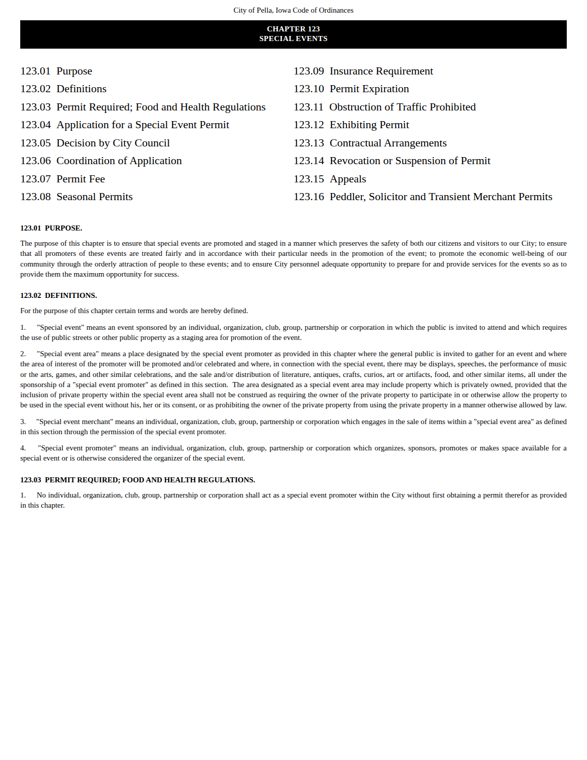City of Pella, Iowa Code of Ordinances
CHAPTER 123
SPECIAL EVENTS
| 123.01 Purpose | 123.09 Insurance Requirement |
| 123.02 Definitions | 123.10 Permit Expiration |
| 123.03 Permit Required; Food and Health Regulations | 123.11 Obstruction of Traffic Prohibited |
| 123.04 Application for a Special Event Permit | 123.12 Exhibiting Permit |
| 123.05 Decision by City Council | 123.13 Contractual Arrangements |
| 123.06 Coordination of Application | 123.14 Revocation or Suspension of Permit |
| 123.07 Permit Fee | 123.15 Appeals |
| 123.08 Seasonal Permits | 123.16 Peddler, Solicitor and Transient Merchant Permits |
123.01 PURPOSE.
The purpose of this chapter is to ensure that special events are promoted and staged in a manner which preserves the safety of both our citizens and visitors to our City; to ensure that all promoters of these events are treated fairly and in accordance with their particular needs in the promotion of the event; to promote the economic well-being of our community through the orderly attraction of people to these events; and to ensure City personnel adequate opportunity to prepare for and provide services for the events so as to provide them the maximum opportunity for success.
123.02 DEFINITIONS.
For the purpose of this chapter certain terms and words are hereby defined.
1. "Special event" means an event sponsored by an individual, organization, club, group, partnership or corporation in which the public is invited to attend and which requires the use of public streets or other public property as a staging area for promotion of the event.
2. "Special event area" means a place designated by the special event promoter as provided in this chapter where the general public is invited to gather for an event and where the area of interest of the promoter will be promoted and/or celebrated and where, in connection with the special event, there may be displays, speeches, the performance of music or the arts, games, and other similar celebrations, and the sale and/or distribution of literature, antiques, crafts, curios, art or artifacts, food, and other similar items, all under the sponsorship of a "special event promoter" as defined in this section. The area designated as a special event area may include property which is privately owned, provided that the inclusion of private property within the special event area shall not be construed as requiring the owner of the private property to participate in or otherwise allow the property to be used in the special event without his, her or its consent, or as prohibiting the owner of the private property from using the private property in a manner otherwise allowed by law.
3. "Special event merchant" means an individual, organization, club, group, partnership or corporation which engages in the sale of items within a "special event area" as defined in this section through the permission of the special event promoter.
4. "Special event promoter" means an individual, organization, club, group, partnership or corporation which organizes, sponsors, promotes or makes space available for a special event or is otherwise considered the organizer of the special event.
123.03 PERMIT REQUIRED; FOOD AND HEALTH REGULATIONS.
1. No individual, organization, club, group, partnership or corporation shall act as a special event promoter within the City without first obtaining a permit therefor as provided in this chapter.